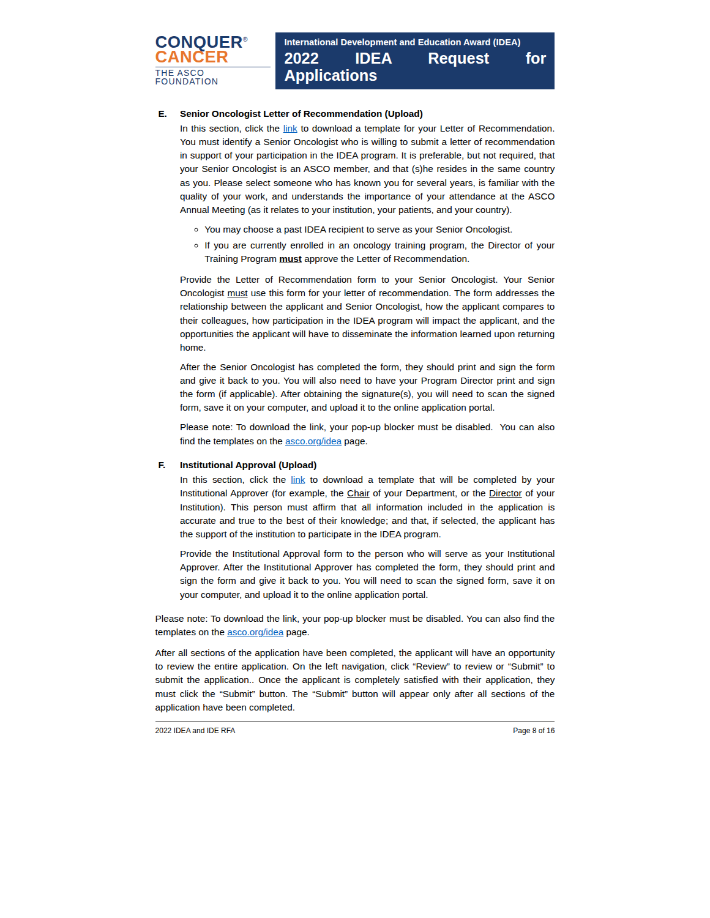CONQUER® CANCER
THE ASCO FOUNDATION
International Development and Education Award (IDEA)
2022 IDEA Request for Applications
E.
Senior Oncologist Letter of Recommendation (Upload)
In this section, click the link to download a template for your Letter of Recommendation. You must identify a Senior Oncologist who is willing to submit a letter of recommendation in support of your participation in the IDEA program. It is preferable, but not required, that your Senior Oncologist is an ASCO member, and that (s)he resides in the same country as you. Please select someone who has known you for several years, is familiar with the quality of your work, and understands the importance of your attendance at the ASCO Annual Meeting (as it relates to your institution, your patients, and your country).
You may choose a past IDEA recipient to serve as your Senior Oncologist.
If you are currently enrolled in an oncology training program, the Director of your Training Program must approve the Letter of Recommendation.
Provide the Letter of Recommendation form to your Senior Oncologist. Your Senior Oncologist must use this form for your letter of recommendation. The form addresses the relationship between the applicant and Senior Oncologist, how the applicant compares to their colleagues, how participation in the IDEA program will impact the applicant, and the opportunities the applicant will have to disseminate the information learned upon returning home.
After the Senior Oncologist has completed the form, they should print and sign the form and give it back to you. You will also need to have your Program Director print and sign the form (if applicable). After obtaining the signature(s), you will need to scan the signed form, save it on your computer, and upload it to the online application portal.
Please note: To download the link, your pop-up blocker must be disabled. You can also find the templates on the asco.org/idea page.
F.
Institutional Approval (Upload)
In this section, click the link to download a template that will be completed by your Institutional Approver (for example, the Chair of your Department, or the Director of your Institution). This person must affirm that all information included in the application is accurate and true to the best of their knowledge; and that, if selected, the applicant has the support of the institution to participate in the IDEA program.
Provide the Institutional Approval form to the person who will serve as your Institutional Approver. After the Institutional Approver has completed the form, they should print and sign the form and give it back to you. You will need to scan the signed form, save it on your computer, and upload it to the online application portal.
Please note: To download the link, your pop-up blocker must be disabled. You can also find the templates on the asco.org/idea page.
After all sections of the application have been completed, the applicant will have an opportunity to review the entire application. On the left navigation, click “Review” to review or “Submit” to submit the application.. Once the applicant is completely satisfied with their application, they must click the “Submit” button. The “Submit” button will appear only after all sections of the application have been completed.
2022 IDEA and IDE RFA Page 8 of 16